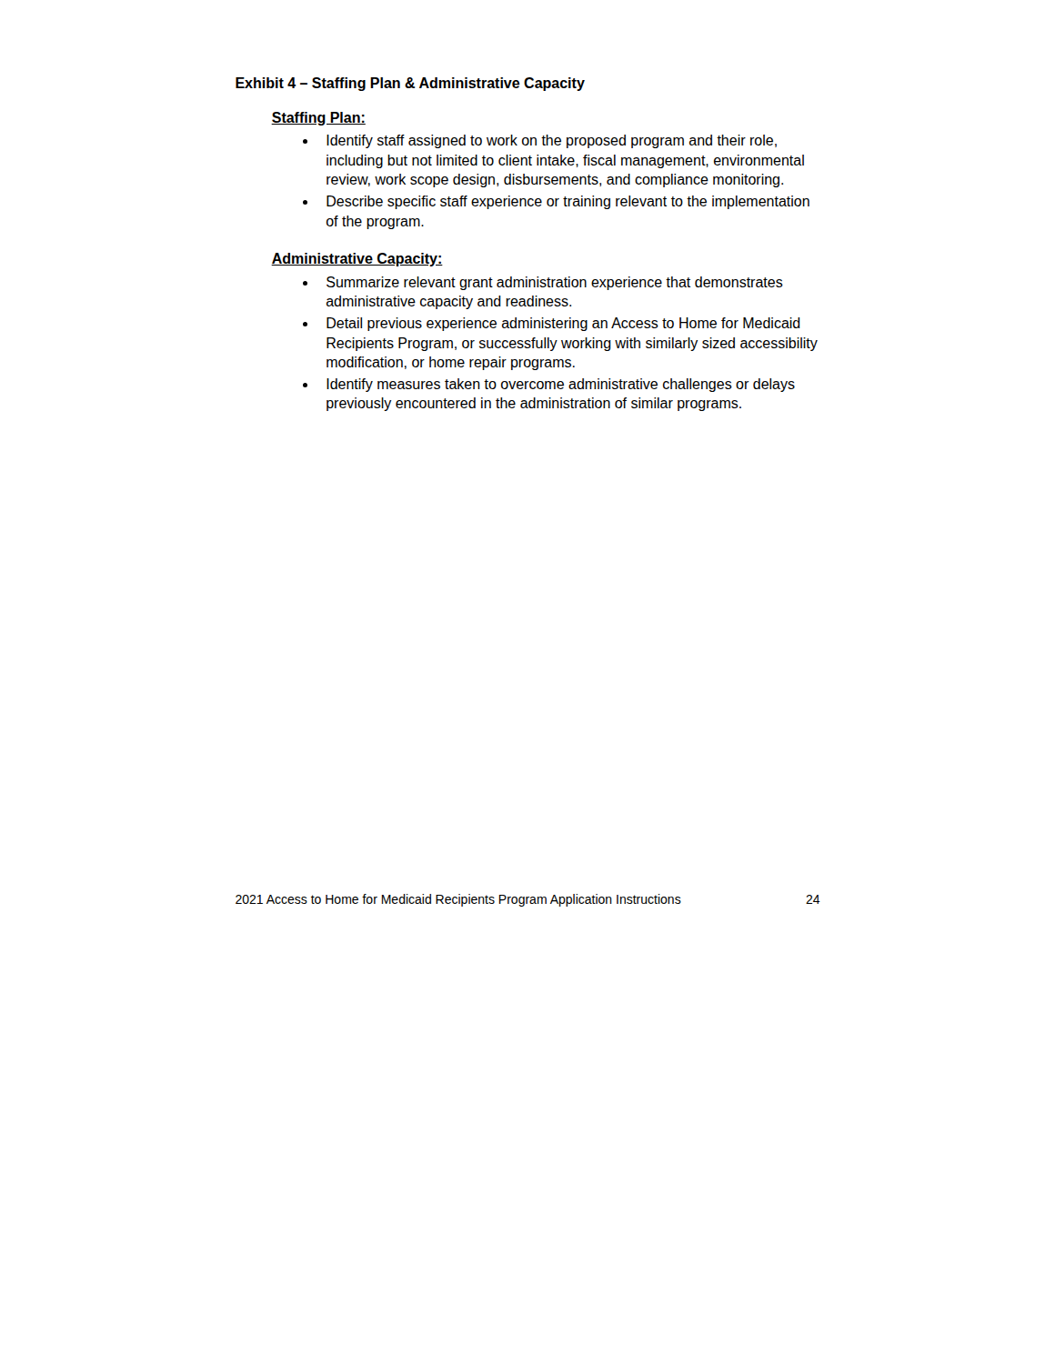Exhibit 4 – Staffing Plan & Administrative Capacity
Staffing Plan:
Identify staff assigned to work on the proposed program and their role, including but not limited to client intake, fiscal management, environmental review, work scope design, disbursements, and compliance monitoring.
Describe specific staff experience or training relevant to the implementation of the program.
Administrative Capacity:
Summarize relevant grant administration experience that demonstrates administrative capacity and readiness.
Detail previous experience administering an Access to Home for Medicaid Recipients Program, or successfully working with similarly sized accessibility modification, or home repair programs.
Identify measures taken to overcome administrative challenges or delays previously encountered in the administration of similar programs.
2021 Access to Home for Medicaid Recipients Program Application Instructions 24